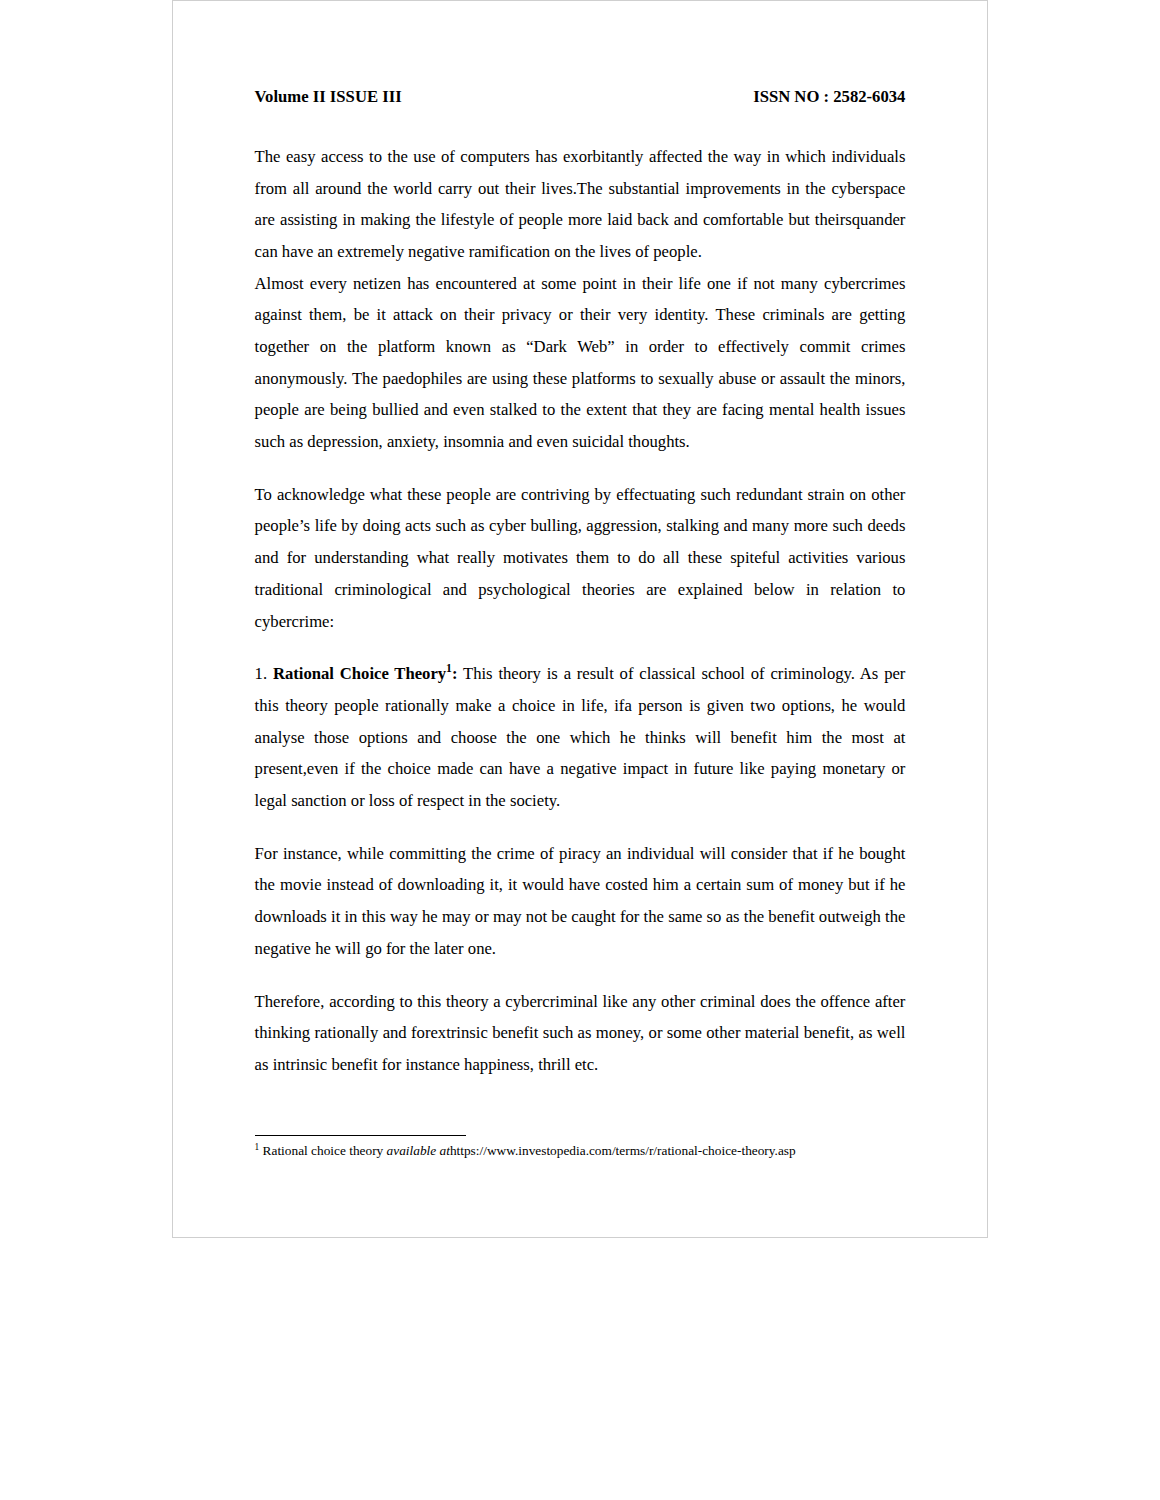Volume II ISSUE III ISSN NO : 2582-6034
The easy access to the use of computers has exorbitantly affected the way in which individuals from all around the world carry out their lives.The substantial improvements in the cyberspace are assisting in making the lifestyle of people more laid back and comfortable but theirsquander can have an extremely negative ramification on the lives of people.
Almost every netizen has encountered at some point in their life one if not many cybercrimes against them, be it attack on their privacy or their very identity. These criminals are getting together on the platform known as “Dark Web” in order to effectively commit crimes anonymously. The paedophiles are using these platforms to sexually abuse or assault the minors, people are being bullied and even stalked to the extent that they are facing mental health issues such as depression, anxiety, insomnia and even suicidal thoughts.
To acknowledge what these people are contriving by effectuating such redundant strain on other people’s life by doing acts such as cyber bulling, aggression, stalking and many more such deeds and for understanding what really motivates them to do all these spiteful activities various traditional criminological and psychological theories are explained below in relation to cybercrime:
1. Rational Choice Theory1: This theory is a result of classical school of criminology. As per this theory people rationally make a choice in life, ifa person is given two options, he would analyse those options and choose the one which he thinks will benefit him the most at present,even if the choice made can have a negative impact in future like paying monetary or legal sanction or loss of respect in the society.
For instance, while committing the crime of piracy an individual will consider that if he bought the movie instead of downloading it, it would have costed him a certain sum of money but if he downloads it in this way he may or may not be caught for the same so as the benefit outweigh the negative he will go for the later one.
Therefore, according to this theory a cybercriminal like any other criminal does the offence after thinking rationally and forextrinsic benefit such as money, or some other material benefit, as well as intrinsic benefit for instance happiness, thrill etc.
1 Rational choice theory available athttps://www.investopedia.com/terms/r/rational-choice-theory.asp